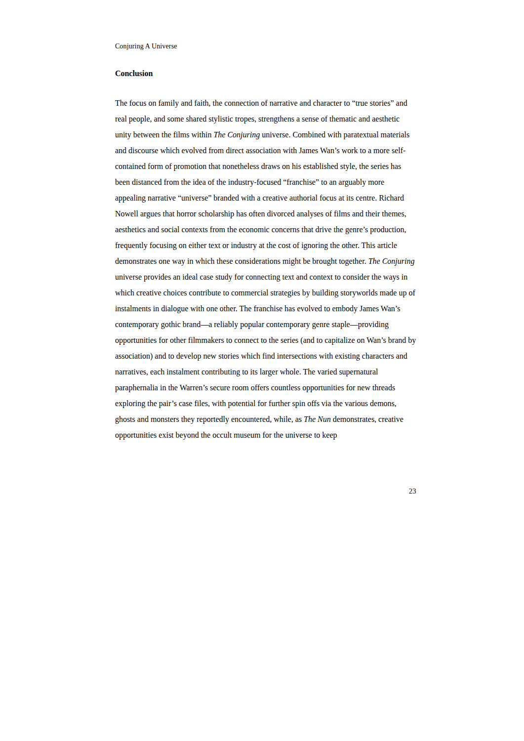Conjuring A Universe
Conclusion
The focus on family and faith, the connection of narrative and character to “true stories” and real people, and some shared stylistic tropes, strengthens a sense of thematic and aesthetic unity between the films within The Conjuring universe. Combined with paratextual materials and discourse which evolved from direct association with James Wan’s work to a more self-contained form of promotion that nonetheless draws on his established style, the series has been distanced from the idea of the industry-focused “franchise” to an arguably more appealing narrative “universe” branded with a creative authorial focus at its centre. Richard Nowell argues that horror scholarship has often divorced analyses of films and their themes, aesthetics and social contexts from the economic concerns that drive the genre’s production, frequently focusing on either text or industry at the cost of ignoring the other. This article demonstrates one way in which these considerations might be brought together. The Conjuring universe provides an ideal case study for connecting text and context to consider the ways in which creative choices contribute to commercial strategies by building storyworlds made up of instalments in dialogue with one other. The franchise has evolved to embody James Wan’s contemporary gothic brand—a reliably popular contemporary genre staple—providing opportunities for other filmmakers to connect to the series (and to capitalize on Wan’s brand by association) and to develop new stories which find intersections with existing characters and narratives, each instalment contributing to its larger whole. The varied supernatural paraphernalia in the Warren’s secure room offers countless opportunities for new threads exploring the pair’s case files, with potential for further spin offs via the various demons, ghosts and monsters they reportedly encountered, while, as The Nun demonstrates, creative opportunities exist beyond the occult museum for the universe to keep
23